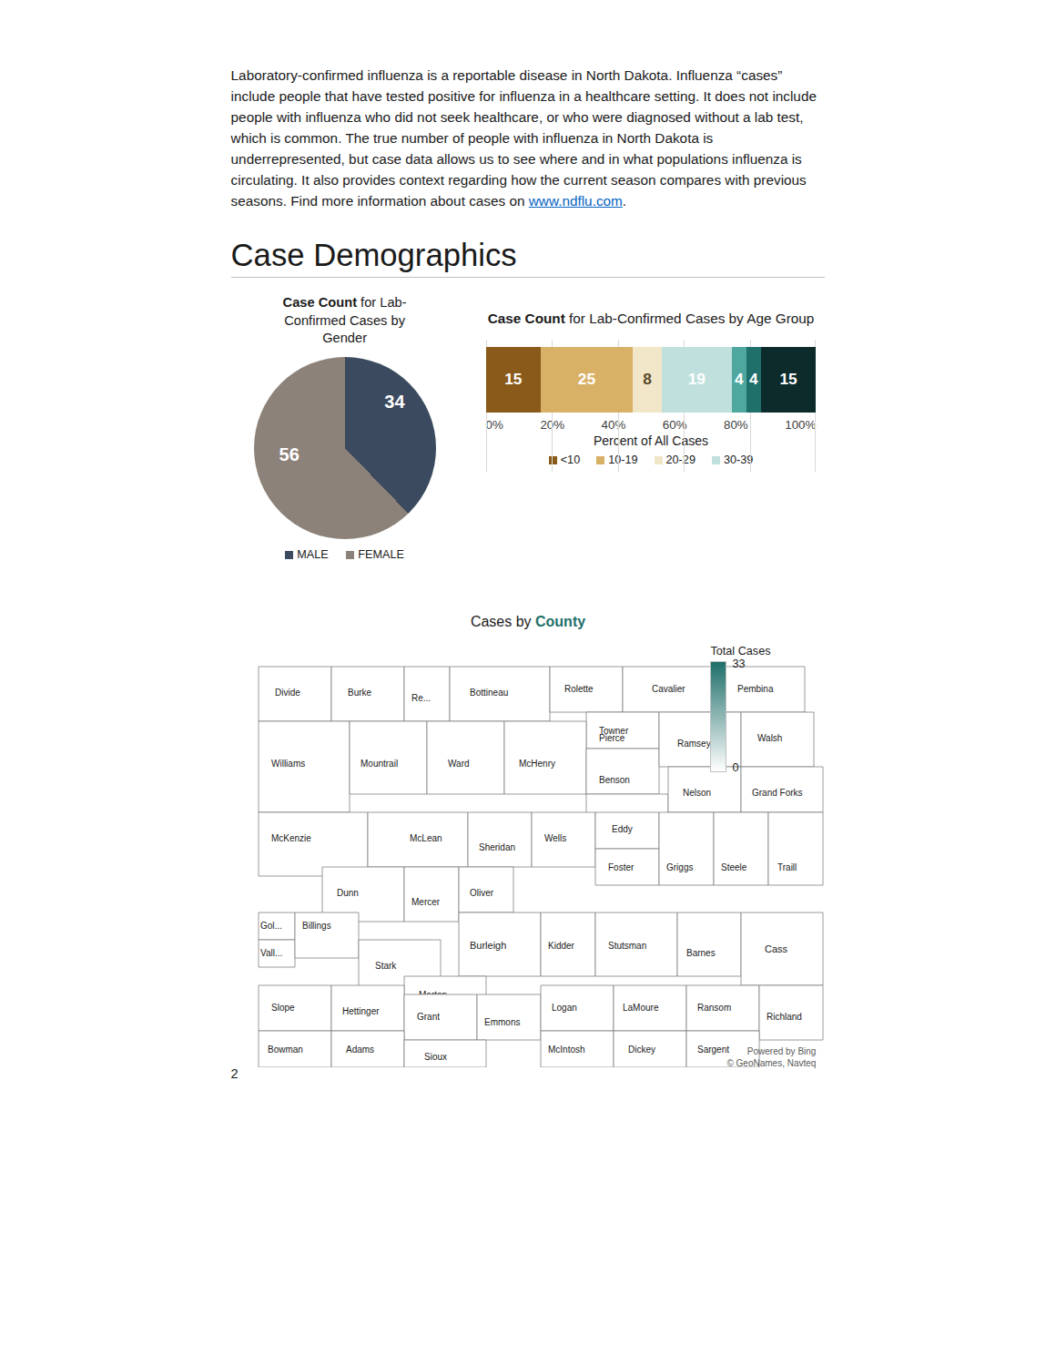Laboratory-confirmed influenza is a reportable disease in North Dakota. Influenza “cases” include people that have tested positive for influenza in a healthcare setting. It does not include people with influenza who did not seek healthcare, or who were diagnosed without a lab test, which is common. The true number of people with influenza in North Dakota is underrepresented, but case data allows us to see where and in what populations influenza is circulating. It also provides context regarding how the current season compares with previous seasons. Find more information about cases on www.ndflu.com.
Case Demographics
Case Count for Lab-
Confirmed Cases by
Gender
34
56
MALE FEMALE
Case Count for Lab-Confirmed Cases by Age Group
15
25
8
19
4
4
15
0% 20% 40% 60% 80% 100%
Percent of All Cases
<10 10-19 20-29 30-39
Cases by County
Total Cases
330
Divide Burke Re... Bottineau Rolette Cavalier Pembina Towner Williams Mountrail Ward McHenry Pierce Ramsey Walsh Benson Nelson Grand Forks McKenzie McLean Sheridan Wells Eddy Foster Griggs Steele Traill Dunn Mercer Oliver Gol... Vall... Billings Stark Burleigh Kidder Stutsman Barnes Cass Morton Slope Hettinger Grant Emmons Logan LaMoure Ransom Richland Bowman Adams Sioux McIntosh Dickey Sargent
Powered by Bing
© GeoNames, Navteq
2